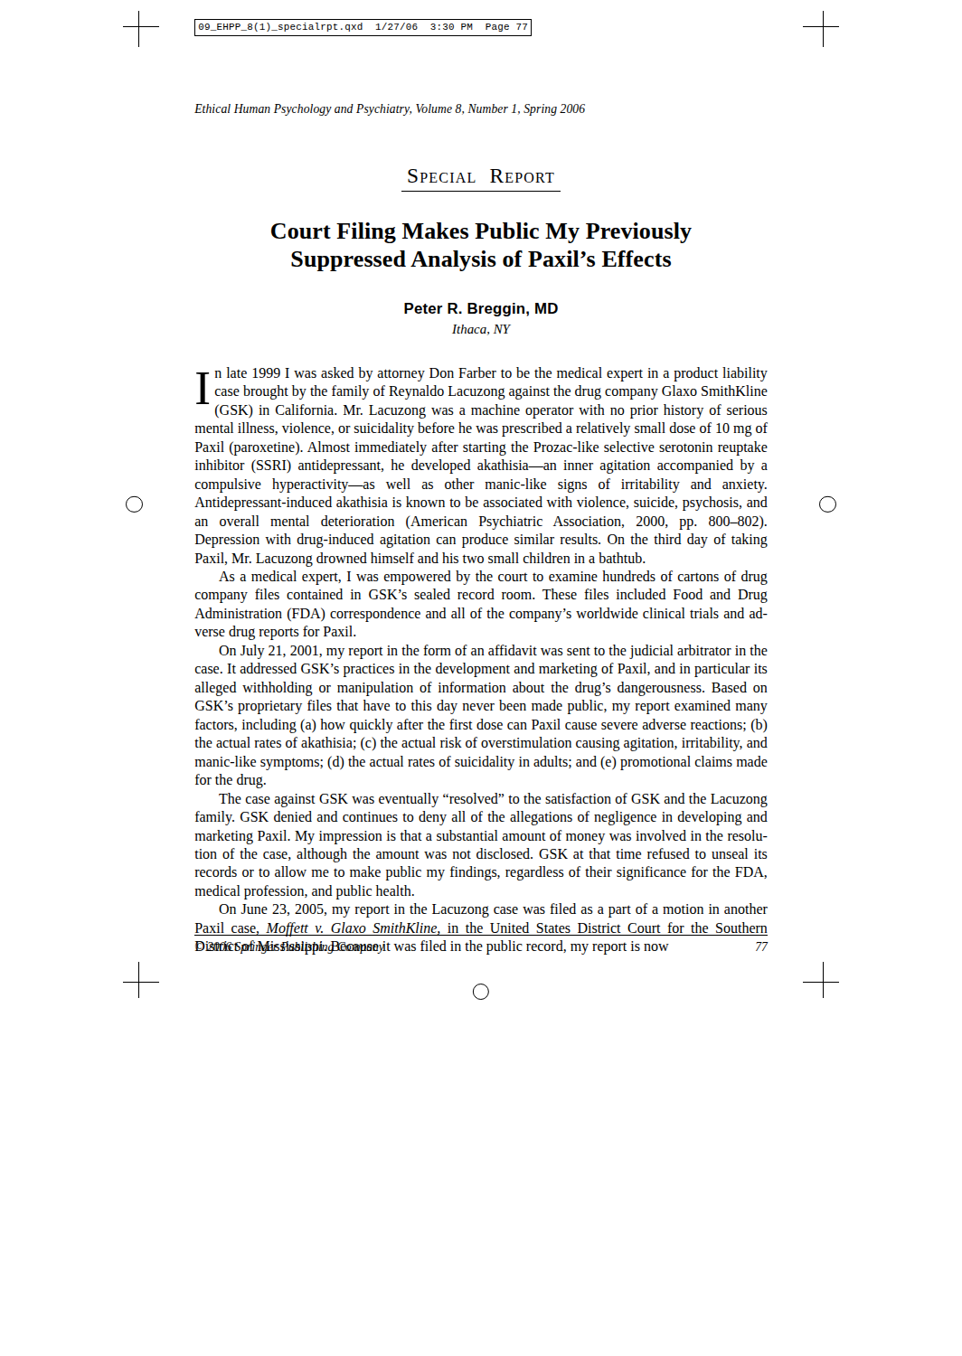09_EHPP_8(1)_specialrpt.qxd 1/27/06 3:30 PM Page 77
Ethical Human Psychology and Psychiatry, Volume 8, Number 1, Spring 2006
Special Report
Court Filing Makes Public My Previously
Suppressed Analysis of Paxil’s Effects
Peter R. Breggin, MD
Ithaca, NY
In late 1999 I was asked by attorney Don Farber to be the medical expert in a product liability case brought by the family of Reynaldo Lacuzong against the drug company Glaxo SmithKline (GSK) in California. Mr. Lacuzong was a machine operator with no prior history of serious mental illness, violence, or suicidality before he was prescribed a relatively small dose of 10 mg of Paxil (paroxetine). Almost immediately after starting the Prozac-like selective serotonin reuptake inhibitor (SSRI) antidepressant, he developed akathisia—an inner agitation accompanied by a compulsive hyperactivity—as well as other manic-like signs of irritability and anxiety. Antidepressant-induced akathisia is known to be associated with violence, suicide, psychosis, and an overall mental deterioration (American Psychiatric Association, 2000, pp. 800–802). Depression with drug-induced agitation can produce similar results. On the third day of taking Paxil, Mr. Lacuzong drowned himself and his two small children in a bathtub.
As a medical expert, I was empowered by the court to examine hundreds of cartons of drug company files contained in GSK’s sealed record room. These files included Food and Drug Administration (FDA) correspondence and all of the company’s worldwide clinical trials and adverse drug reports for Paxil.
On July 21, 2001, my report in the form of an affidavit was sent to the judicial arbitrator in the case. It addressed GSK’s practices in the development and marketing of Paxil, and in particular its alleged withholding or manipulation of information about the drug’s dangerousness. Based on GSK’s proprietary files that have to this day never been made public, my report examined many factors, including (a) how quickly after the first dose can Paxil cause severe adverse reactions; (b) the actual rates of akathisia; (c) the actual risk of overstimulation causing agitation, irritability, and manic-like symptoms; (d) the actual rates of suicidality in adults; and (e) promotional claims made for the drug.
The case against GSK was eventually “resolved” to the satisfaction of GSK and the Lacuzong family. GSK denied and continues to deny all of the allegations of negligence in developing and marketing Paxil. My impression is that a substantial amount of money was involved in the resolution of the case, although the amount was not disclosed. GSK at that time refused to unseal its records or to allow me to make public my findings, regardless of their significance for the FDA, medical profession, and public health.
On June 23, 2005, my report in the Lacuzong case was filed as a part of a motion in another Paxil case, Moffett v. Glaxo SmithKline, in the United States District Court for the Southern District of Mississippi. Because it was filed in the public record, my report is now
© 2006 Springer Publishing Company 77